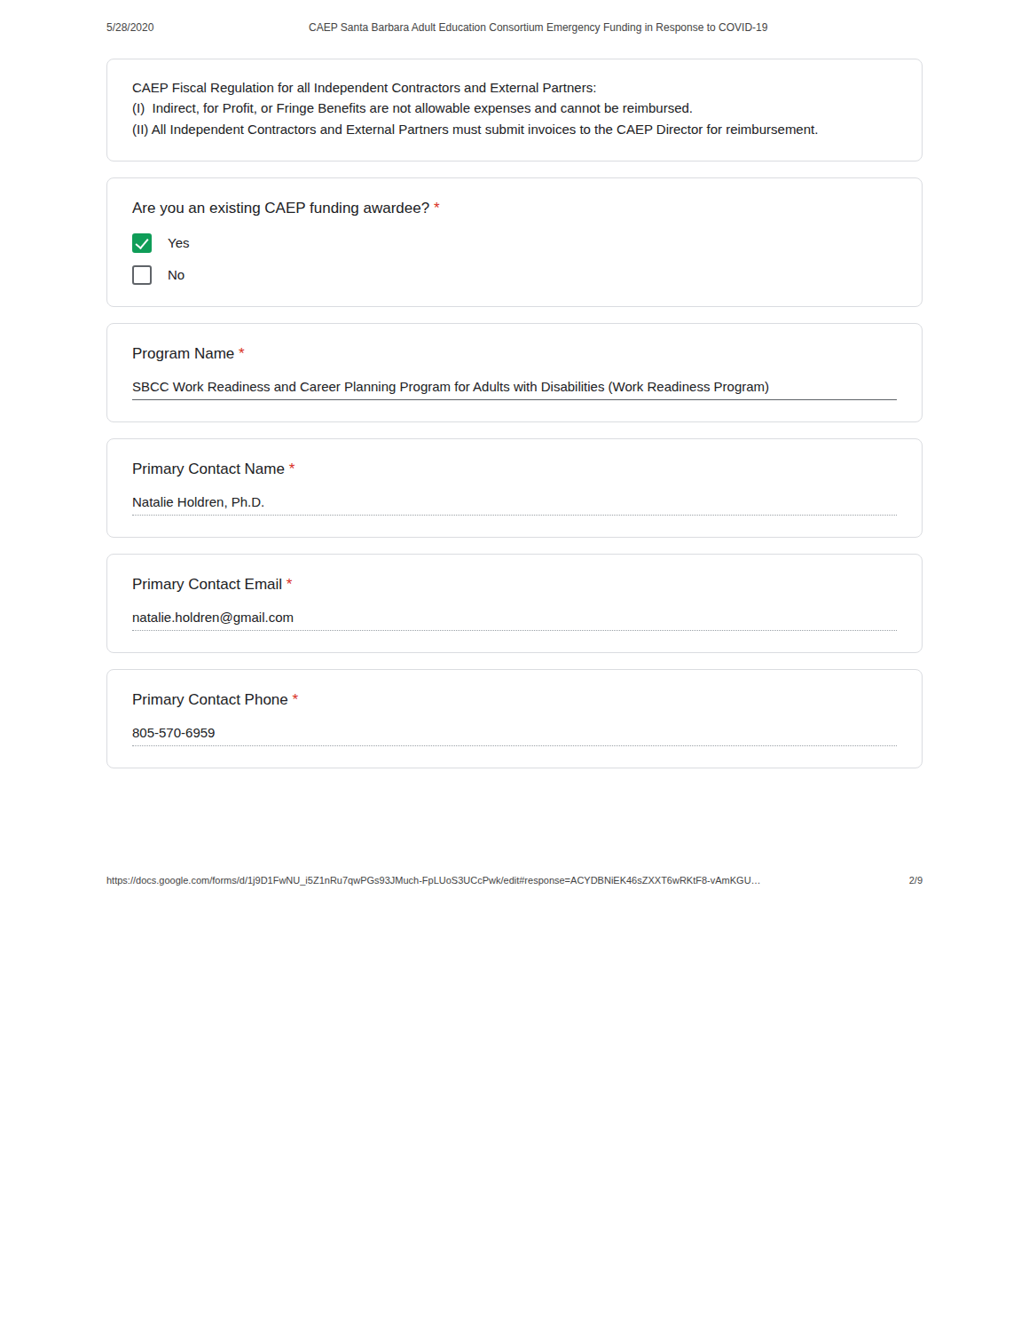5/28/2020 CAEP Santa Barbara Adult Education Consortium Emergency Funding in Response to COVID-19
CAEP Fiscal Regulation for all Independent Contractors and External Partners:
(I) Indirect, for Profit, or Fringe Benefits are not allowable expenses and cannot be reimbursed.
(II) All Independent Contractors and External Partners must submit invoices to the CAEP Director for reimbursement.
Are you an existing CAEP funding awardee? *
Yes
No
Program Name *
SBCC Work Readiness and Career Planning Program for Adults with Disabilities (Work Readiness Program)
Primary Contact Name *
Natalie Holdren, Ph.D.
Primary Contact Email *
natalie.holdren@gmail.com
Primary Contact Phone *
805-570-6959
https://docs.google.com/forms/d/1j9D1FwNU_i5Z1nRu7qwPGs93JMuch-FpLUoS3UCcPwk/edit#response=ACYDBNiEK46sZXXT6wRKtF8-vAmKGU… 2/9